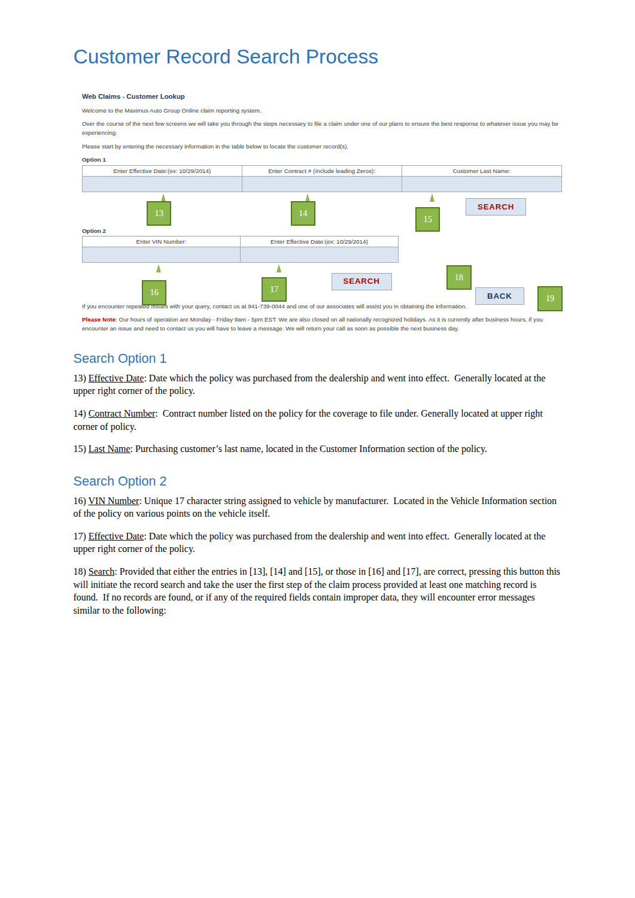Customer Record Search Process
Web Claims - Customer Lookup
Welcome to the Maximus Auto Group Online claim reporting system.
Over the course of the next few screens we will take you through the steps necessary to file a claim under one of our plans to ensure the best response to whatever issue you may be experiencing.
Please start by entering the necessary information in the table below to locate the customer record(s).
Option 1
| Enter Effective Date:(ex: 10/29/2014) | Enter Contract # (Include leading Zeros): | Customer Last Name: |
13 14 15 SEARCH
Option 2
| Enter VIN Number: | Enter Effective Date:(ex: 10/29/2014) |
16 17 SEARCH 18 BACK 19
If you encounter repeated issues with your query, contact us at 941-739-0044 and one of our associates will assist you in obtaining the information.
Please Note: Our hours of operation are Monday - Friday 9am - 5pm EST. We are also closed on all nationally recognized holidays. As it is currently after business hours, if you encounter an issue and need to contact us you will have to leave a message. We will return your call as soon as possible the next business day.
Search Option 1
13) Effective Date: Date which the policy was purchased from the dealership and went into effect. Generally located at the upper right corner of the policy.
14) Contract Number: Contract number listed on the policy for the coverage to file under. Generally located at upper right corner of policy.
15) Last Name: Purchasing customer’s last name, located in the Customer Information section of the policy.
Search Option 2
16) VIN Number: Unique 17 character string assigned to vehicle by manufacturer. Located in the Vehicle Information section of the policy on various points on the vehicle itself.
17) Effective Date: Date which the policy was purchased from the dealership and went into effect. Generally located at the upper right corner of the policy.
18) Search: Provided that either the entries in [13], [14] and [15], or those in [16] and [17], are correct, pressing this button this will initiate the record search and take the user the first step of the claim process provided at least one matching record is found. If no records are found, or if any of the required fields contain improper data, they will encounter error messages similar to the following: